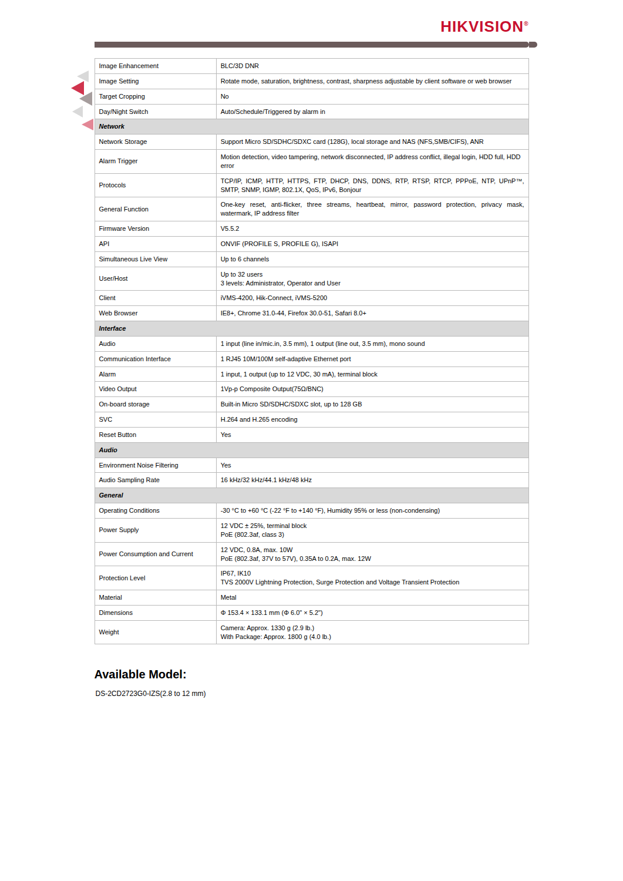HIKVISION®
| Image Enhancement | BLC/3D DNR |
| Image Setting | Rotate mode, saturation, brightness, contrast, sharpness adjustable by client software or web browser |
| Target Cropping | No |
| Day/Night Switch | Auto/Schedule/Triggered by alarm in |
| Network |
| Network Storage | Support Micro SD/SDHC/SDXC card (128G), local storage and NAS (NFS,SMB/CIFS), ANR |
| Alarm Trigger | Motion detection, video tampering, network disconnected, IP address conflict, illegal login, HDD full, HDD error |
| Protocols | TCP/IP, ICMP, HTTP, HTTPS, FTP, DHCP, DNS, DDNS, RTP, RTSP, RTCP, PPPoE, NTP, UPnP™, SMTP, SNMP, IGMP, 802.1X, QoS, IPv6, Bonjour |
| General Function | One-key reset, anti-flicker, three streams, heartbeat, mirror, password protection, privacy mask, watermark, IP address filter |
| Firmware Version | V5.5.2 |
| API | ONVIF (PROFILE S, PROFILE G), ISAPI |
| Simultaneous Live View | Up to 6 channels |
| User/Host | Up to 32 users 3 levels: Administrator, Operator and User |
| Client | iVMS-4200, Hik-Connect, iVMS-5200 |
| Web Browser | IE8+, Chrome 31.0-44, Firefox 30.0-51, Safari 8.0+ |
| Interface |
| Audio | 1 input (line in/mic.in, 3.5 mm), 1 output (line out, 3.5 mm), mono sound |
| Communication Interface | 1 RJ45 10M/100M self-adaptive Ethernet port |
| Alarm | 1 input, 1 output (up to 12 VDC, 30 mA), terminal block |
| Video Output | 1Vp-p Composite Output(75Ω/BNC) |
| On-board storage | Built-in Micro SD/SDHC/SDXC slot, up to 128 GB |
| SVC | H.264 and H.265 encoding |
| Reset Button | Yes |
| Audio |
| Environment Noise Filtering | Yes |
| Audio Sampling Rate | 16 kHz/32 kHz/44.1 kHz/48 kHz |
| General |
| Operating Conditions | -30 °C to +60 °C (-22 °F to +140 °F), Humidity 95% or less (non-condensing) |
| Power Supply | 12 VDC ± 25%, terminal block PoE (802.3af, class 3) |
| Power Consumption and Current | 12 VDC, 0.8A, max. 10W PoE (802.3af, 37V to 57V), 0.35A to 0.2A, max. 12W |
| Protection Level | IP67, IK10 TVS 2000V Lightning Protection, Surge Protection and Voltage Transient Protection |
| Material | Metal |
| Dimensions | Φ 153.4 × 133.1 mm (Φ 6.0" × 5.2") |
| Weight | Camera: Approx. 1330 g (2.9 lb.) With Package: Approx. 1800 g (4.0 lb.) |
Available Model:
DS-2CD2723G0-IZS(2.8 to 12 mm)